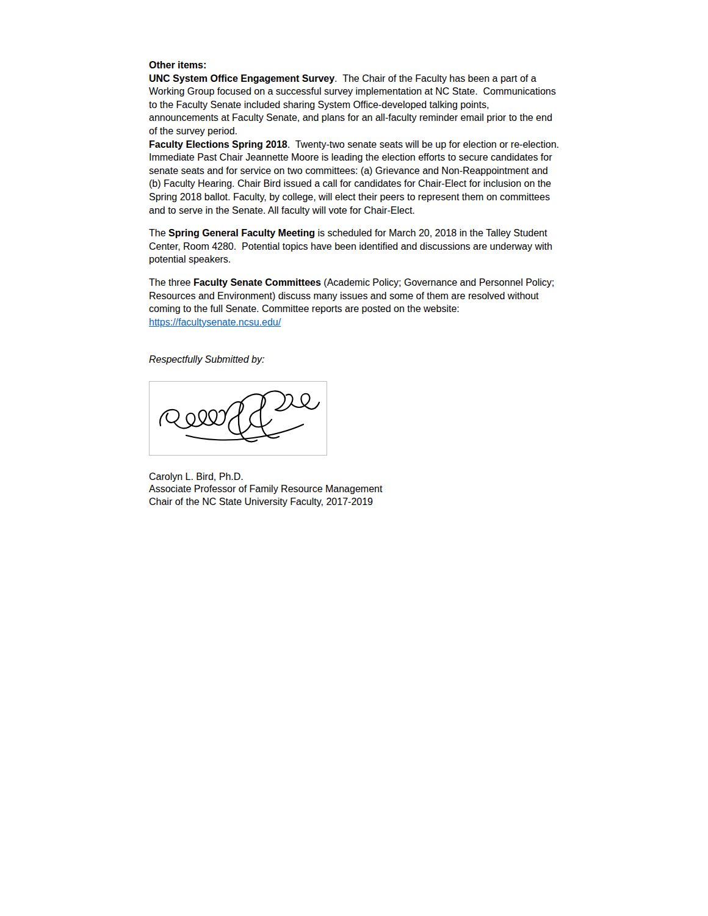Other items:
UNC System Office Engagement Survey. The Chair of the Faculty has been a part of a Working Group focused on a successful survey implementation at NC State. Communications to the Faculty Senate included sharing System Office-developed talking points, announcements at Faculty Senate, and plans for an all-faculty reminder email prior to the end of the survey period.
Faculty Elections Spring 2018. Twenty-two senate seats will be up for election or re-election. Immediate Past Chair Jeannette Moore is leading the election efforts to secure candidates for senate seats and for service on two committees: (a) Grievance and Non-Reappointment and (b) Faculty Hearing. Chair Bird issued a call for candidates for Chair-Elect for inclusion on the Spring 2018 ballot. Faculty, by college, will elect their peers to represent them on committees and to serve in the Senate. All faculty will vote for Chair-Elect.
The Spring General Faculty Meeting is scheduled for March 20, 2018 in the Talley Student Center, Room 4280. Potential topics have been identified and discussions are underway with potential speakers.
The three Faculty Senate Committees (Academic Policy; Governance and Personnel Policy; Resources and Environment) discuss many issues and some of them are resolved without coming to the full Senate. Committee reports are posted on the website: https://facultysenate.ncsu.edu/
Respectfully Submitted by:
Carolyn L. Bird, Ph.D.
Associate Professor of Family Resource Management
Chair of the NC State University Faculty, 2017-2019